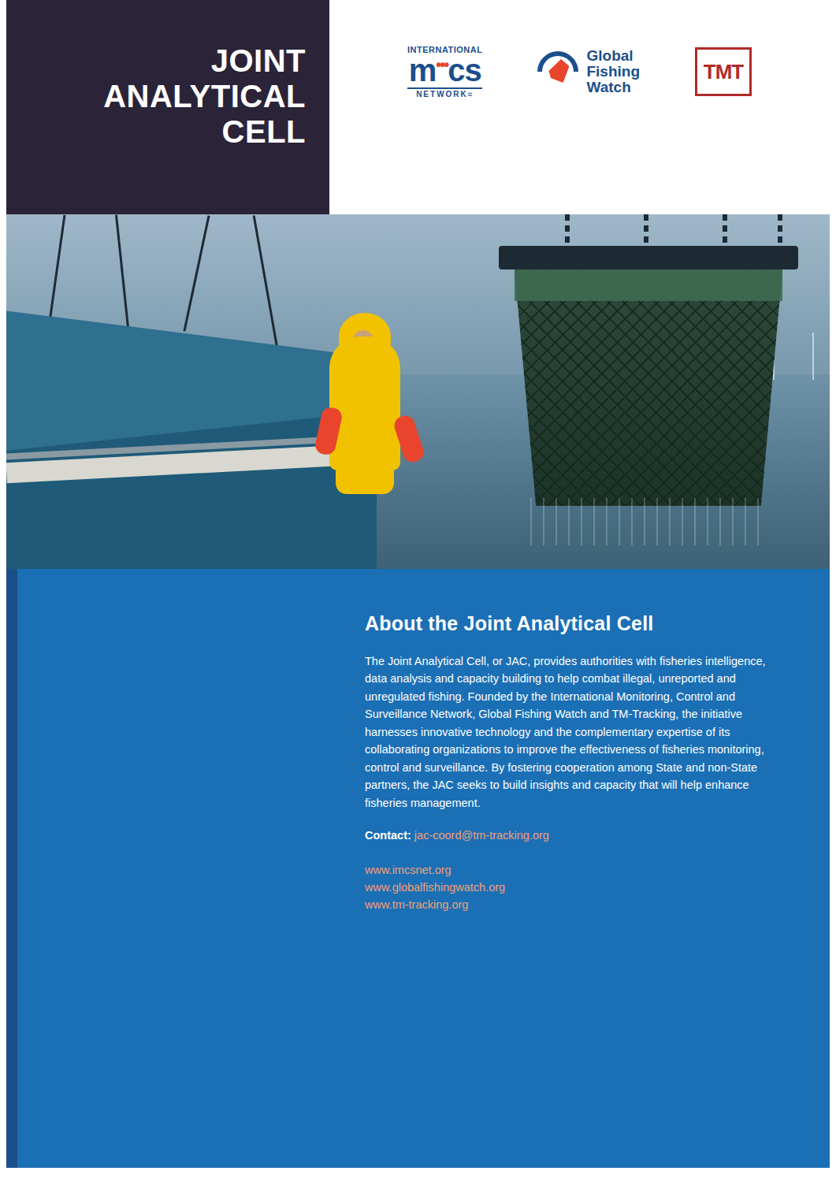JOINT
ANALYTICAL
CELL
INTERNATIONAL
m•••cs
NETWORK≈
Global
Fishing
Watch
TMT
About the Joint Analytical Cell
The Joint Analytical Cell, or JAC, provides authorities with fisheries intelligence, data analysis and capacity building to help combat illegal, unreported and unregulated fishing. Founded by the International Monitoring, Control and Surveillance Network, Global Fishing Watch and TM-Tracking, the initiative harnesses innovative technology and the complementary expertise of its collaborating organizations to improve the effectiveness of fisheries monitoring, control and surveillance. By fostering cooperation among State and non-State partners, the JAC seeks to build insights and capacity that will help enhance fisheries management.
Contact: jac-coord@tm-tracking.org
www.imcsnet.org
www.globalfishingwatch.org
www.tm-tracking.org